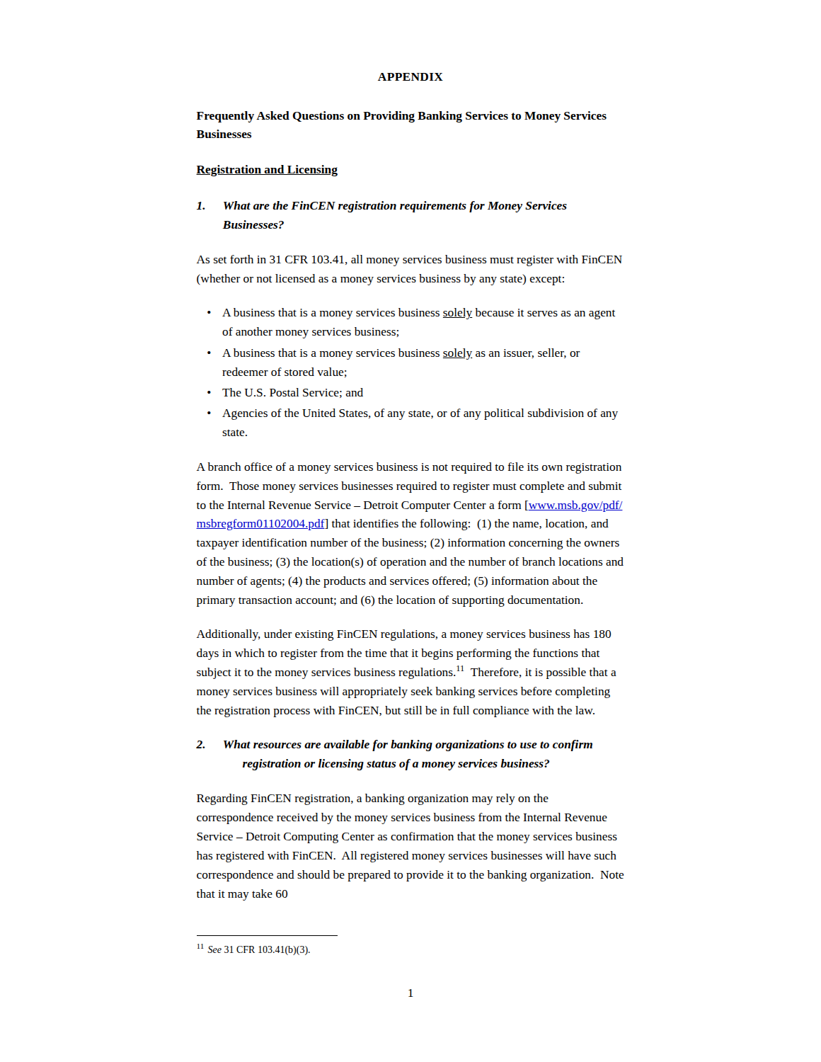APPENDIX
Frequently Asked Questions on Providing Banking Services to Money Services Businesses
Registration and Licensing
1. What are the FinCEN registration requirements for Money Services Businesses?
As set forth in 31 CFR 103.41, all money services business must register with FinCEN (whether or not licensed as a money services business by any state) except:
A business that is a money services business solely because it serves as an agent of another money services business;
A business that is a money services business solely as an issuer, seller, or redeemer of stored value;
The U.S. Postal Service; and
Agencies of the United States, of any state, or of any political subdivision of any state.
A branch office of a money services business is not required to file its own registration form. Those money services businesses required to register must complete and submit to the Internal Revenue Service – Detroit Computer Center a form [www.msb.gov/pdf/msbregform01102004.pdf] that identifies the following: (1) the name, location, and taxpayer identification number of the business; (2) information concerning the owners of the business; (3) the location(s) of operation and the number of branch locations and number of agents; (4) the products and services offered; (5) information about the primary transaction account; and (6) the location of supporting documentation.
Additionally, under existing FinCEN regulations, a money services business has 180 days in which to register from the time that it begins performing the functions that subject it to the money services business regulations.11 Therefore, it is possible that a money services business will appropriately seek banking services before completing the registration process with FinCEN, but still be in full compliance with the law.
2. What resources are available for banking organizations to use to confirmregistration or licensing status of a money services business?
Regarding FinCEN registration, a banking organization may rely on the correspondence received by the money services business from the Internal Revenue Service – Detroit Computing Center as confirmation that the money services business has registered with FinCEN. All registered money services businesses will have such correspondence and should be prepared to provide it to the banking organization. Note that it may take 60
11 See 31 CFR 103.41(b)(3).
1